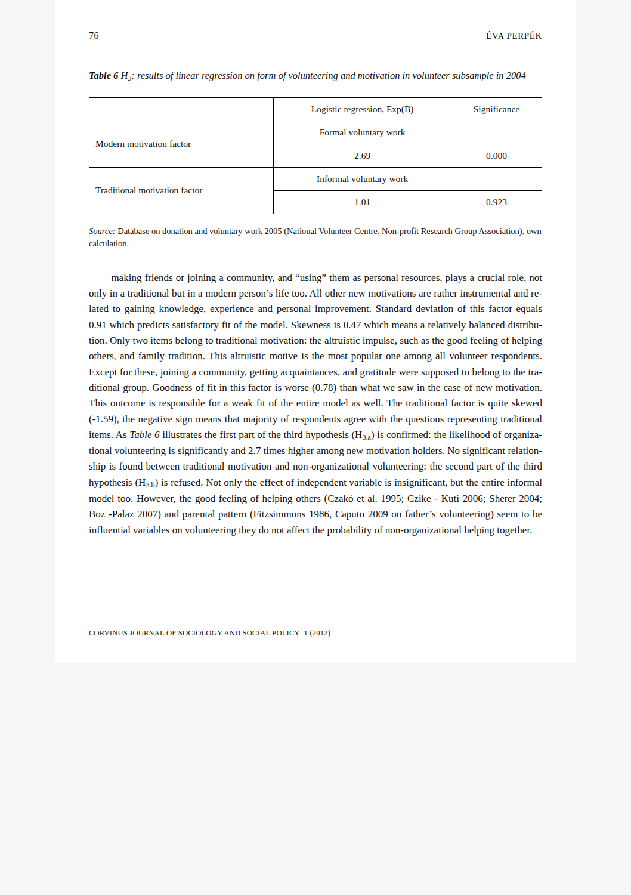76 Éva Perpék
Table 6 H3: results of linear regression on form of volunteering and motivation in volunteer subsample in 2004
| | Logistic regression, Exp(B) | Significance |
| Modern motivation factor | Formal voluntary work | |
| 2.69 | 0.000 |
| Traditional motivation factor | Informal voluntary work | |
| 1.01 | 0.923 |
Source: Database on donation and voluntary work 2005 (National Volunteer Centre, Non-profit Research Group Association), own calculation.
making friends or joining a community, and “using” them as personal resources, plays a crucial role, not only in a traditional but in a modern person’s life too. All other new motivations are rather instrumental and related to gaining knowledge, experience and personal improvement. Standard deviation of this factor equals 0.91 which predicts satisfactory fit of the model. Skewness is 0.47 which means a relatively balanced distribution. Only two items belong to traditional motivation: the altruistic impulse, such as the good feeling of helping others, and family tradition. This altruistic motive is the most popular one among all volunteer respondents. Except for these, joining a community, getting acquaintances, and gratitude were supposed to belong to the traditional group. Goodness of fit in this factor is worse (0.78) than what we saw in the case of new motivation. This outcome is responsible for a weak fit of the entire model as well. The traditional factor is quite skewed (-1.59), the negative sign means that majority of respondents agree with the questions representing traditional items. As Table 6 illustrates the first part of the third hypothesis (H3.a) is confirmed: the likelihood of organizational volunteering is significantly and 2.7 times higher among new motivation holders. No significant relationship is found between traditional motivation and non-organizational volunteering: the second part of the third hypothesis (H3.b) is refused. Not only the effect of independent variable is insignificant, but the entire informal model too. However, the good feeling of helping others (Czakó et al. 1995; Czike - Kuti 2006; Sherer 2004; Boz -Palaz 2007) and parental pattern (Fitzsimmons 1986, Caputo 2009 on father’s volunteering) seem to be influential variables on volunteering they do not affect the probability of non-organizational helping together.
Corvinus Journal of Sociology and Social Policy 1 (2012)